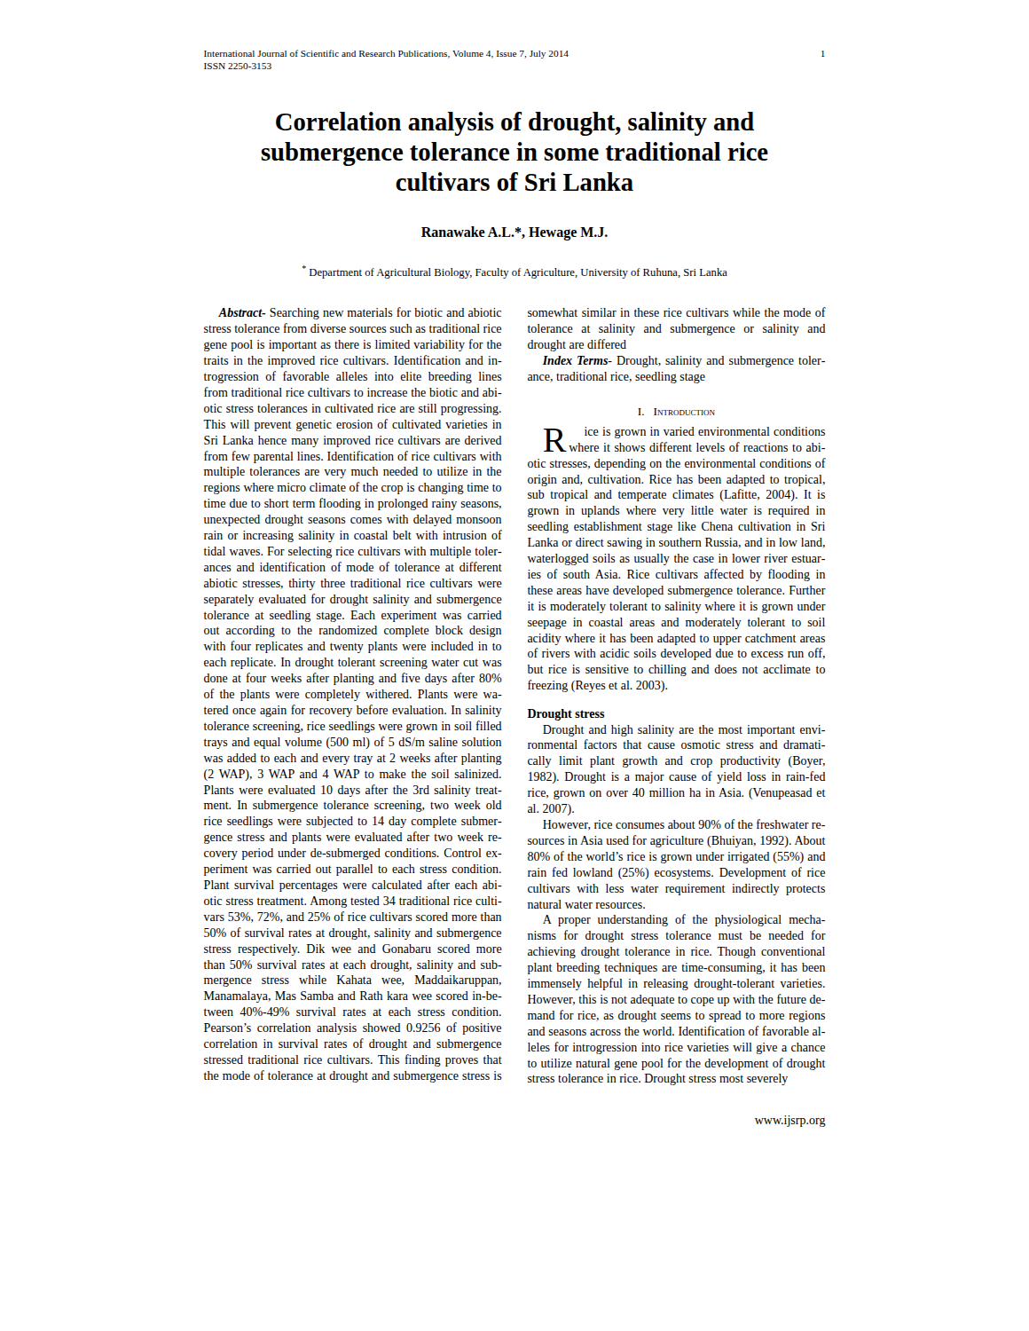International Journal of Scientific and Research Publications, Volume 4, Issue 7, July 2014
ISSN 2250-3153 1
Correlation analysis of drought, salinity and submergence tolerance in some traditional rice cultivars of Sri Lanka
Ranawake A.L.*, Hewage M.J.
* Department of Agricultural Biology, Faculty of Agriculture, University of Ruhuna, Sri Lanka
Abstract- Searching new materials for biotic and abiotic stress tolerance from diverse sources such as traditional rice gene pool is important as there is limited variability for the traits in the improved rice cultivars. Identification and introgression of favorable alleles into elite breeding lines from traditional rice cultivars to increase the biotic and abiotic stress tolerances in cultivated rice are still progressing. This will prevent genetic erosion of cultivated varieties in Sri Lanka hence many improved rice cultivars are derived from few parental lines. Identification of rice cultivars with multiple tolerances are very much needed to utilize in the regions where micro climate of the crop is changing time to time due to short term flooding in prolonged rainy seasons, unexpected drought seasons comes with delayed monsoon rain or increasing salinity in coastal belt with intrusion of tidal waves. For selecting rice cultivars with multiple tolerances and identification of mode of tolerance at different abiotic stresses, thirty three traditional rice cultivars were separately evaluated for drought salinity and submergence tolerance at seedling stage. Each experiment was carried out according to the randomized complete block design with four replicates and twenty plants were included in to each replicate. In drought tolerant screening water cut was done at four weeks after planting and five days after 80% of the plants were completely withered. Plants were watered once again for recovery before evaluation. In salinity tolerance screening, rice seedlings were grown in soil filled trays and equal volume (500 ml) of 5 dS/m saline solution was added to each and every tray at 2 weeks after planting (2 WAP), 3 WAP and 4 WAP to make the soil salinized. Plants were evaluated 10 days after the 3rd salinity treatment. In submergence tolerance screening, two week old rice seedlings were subjected to 14 day complete submergence stress and plants were evaluated after two week recovery period under de-submerged conditions. Control experiment was carried out parallel to each stress condition. Plant survival percentages were calculated after each abiotic stress treatment. Among tested 34 traditional rice cultivars 53%, 72%, and 25% of rice cultivars scored more than 50% of survival rates at drought, salinity and submergence stress respectively. Dik wee and Gonabaru scored more than 50% survival rates at each drought, salinity and submergence stress while Kahata wee, Maddaikaruppan, Manamalaya, Mas Samba and Rath kara wee scored in-between 40%-49% survival rates at each stress condition. Pearson’s correlation analysis showed 0.9256 of positive correlation in survival rates of drought and submergence stressed traditional rice cultivars. This finding proves that the mode of tolerance at drought and submergence stress is somewhat similar in these rice cultivars while the mode of tolerance at salinity and submergence or salinity and drought are differed
Index Terms- Drought, salinity and submergence tolerance, traditional rice, seedling stage
I. Introduction
Rice is grown in varied environmental conditions where it shows different levels of reactions to abiotic stresses, depending on the environmental conditions of origin and, cultivation. Rice has been adapted to tropical, sub tropical and temperate climates (Lafitte, 2004). It is grown in uplands where very little water is required in seedling establishment stage like Chena cultivation in Sri Lanka or direct sawing in southern Russia, and in low land, waterlogged soils as usually the case in lower river estuaries of south Asia. Rice cultivars affected by flooding in these areas have developed submergence tolerance. Further it is moderately tolerant to salinity where it is grown under seepage in coastal areas and moderately tolerant to soil acidity where it has been adapted to upper catchment areas of rivers with acidic soils developed due to excess run off, but rice is sensitive to chilling and does not acclimate to freezing (Reyes et al. 2003).
Drought stress
Drought and high salinity are the most important environmental factors that cause osmotic stress and dramatically limit plant growth and crop productivity (Boyer, 1982). Drought is a major cause of yield loss in rain-fed rice, grown on over 40 million ha in Asia. (Venupeasad et al. 2007).
However, rice consumes about 90% of the freshwater resources in Asia used for agriculture (Bhuiyan, 1992). About 80% of the world’s rice is grown under irrigated (55%) and rain fed lowland (25%) ecosystems. Development of rice cultivars with less water requirement indirectly protects natural water resources.
A proper understanding of the physiological mechanisms for drought stress tolerance must be needed for achieving drought tolerance in rice. Though conventional plant breeding techniques are time-consuming, it has been immensely helpful in releasing drought-tolerant varieties. However, this is not adequate to cope up with the future demand for rice, as drought seems to spread to more regions and seasons across the world. Identification of favorable alleles for introgression into rice varieties will give a chance to utilize natural gene pool for the development of drought stress tolerance in rice. Drought stress most severely
www.ijsrp.org